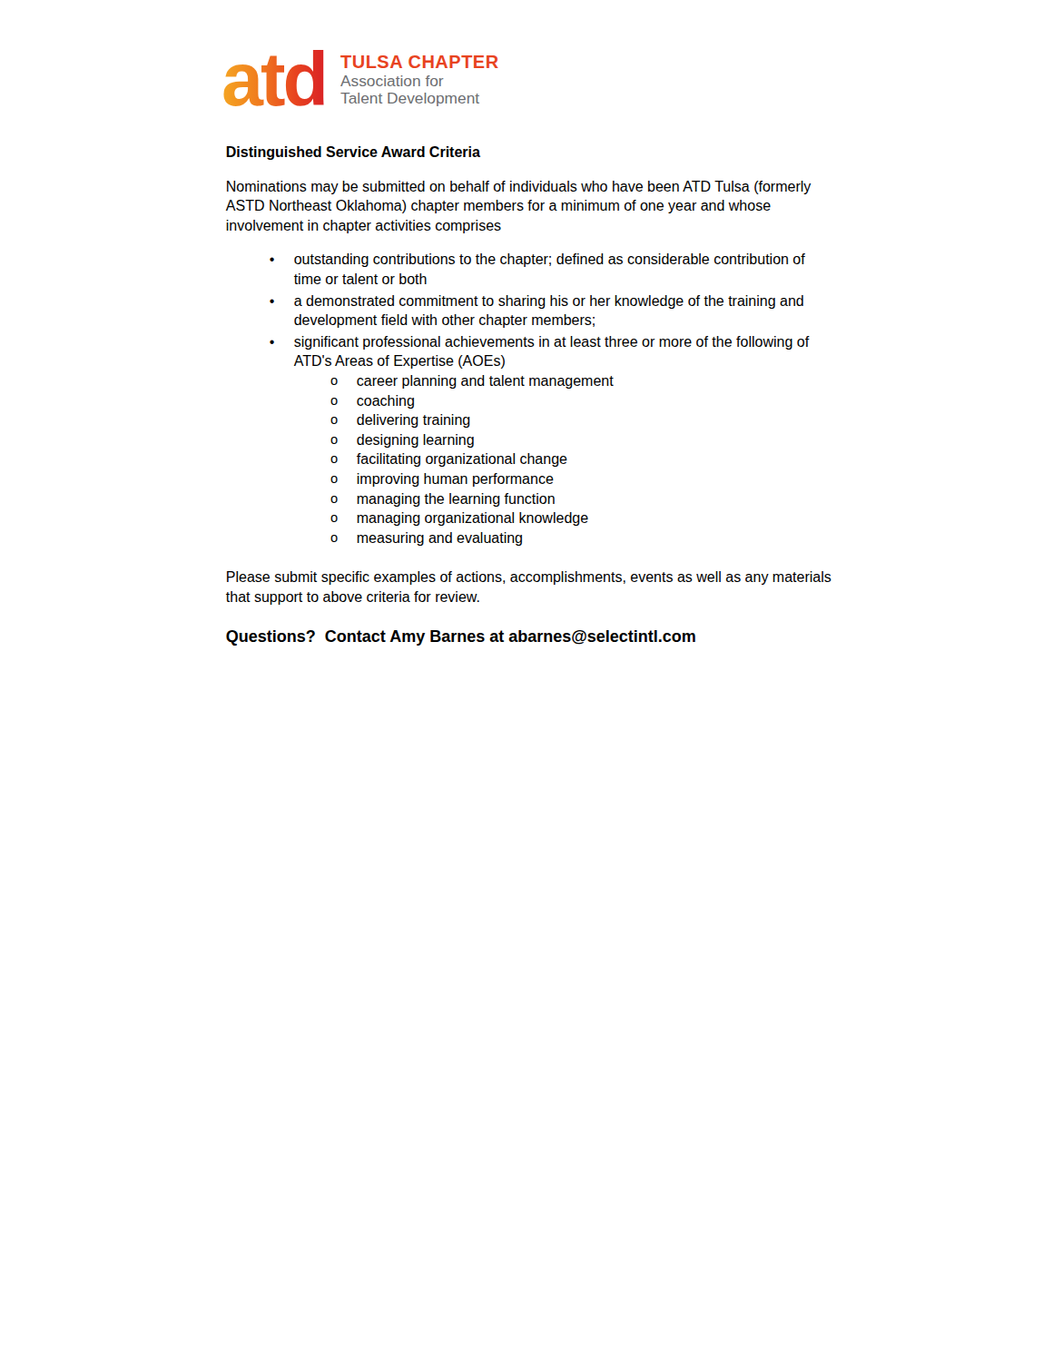atd
TULSA CHAPTER
Association for
Talent Development
Distinguished Service Award Criteria
Nominations may be submitted on behalf of individuals who have been ATD Tulsa (formerly ASTD Northeast Oklahoma) chapter members for a minimum of one year and whose involvement in chapter activities comprises
outstanding contributions to the chapter; defined as considerable contribution of time or talent or both
a demonstrated commitment to sharing his or her knowledge of the training and development field with other chapter members;
significant professional achievements in at least three or more of the following of ATD's Areas of Expertise (AOEs)
career planning and talent management
coaching
delivering training
designing learning
facilitating organizational change
improving human performance
managing the learning function
managing organizational knowledge
measuring and evaluating
Please submit specific examples of actions, accomplishments, events as well as any materials that support to above criteria for review.
Questions? Contact Amy Barnes at abarnes@selectintl.com